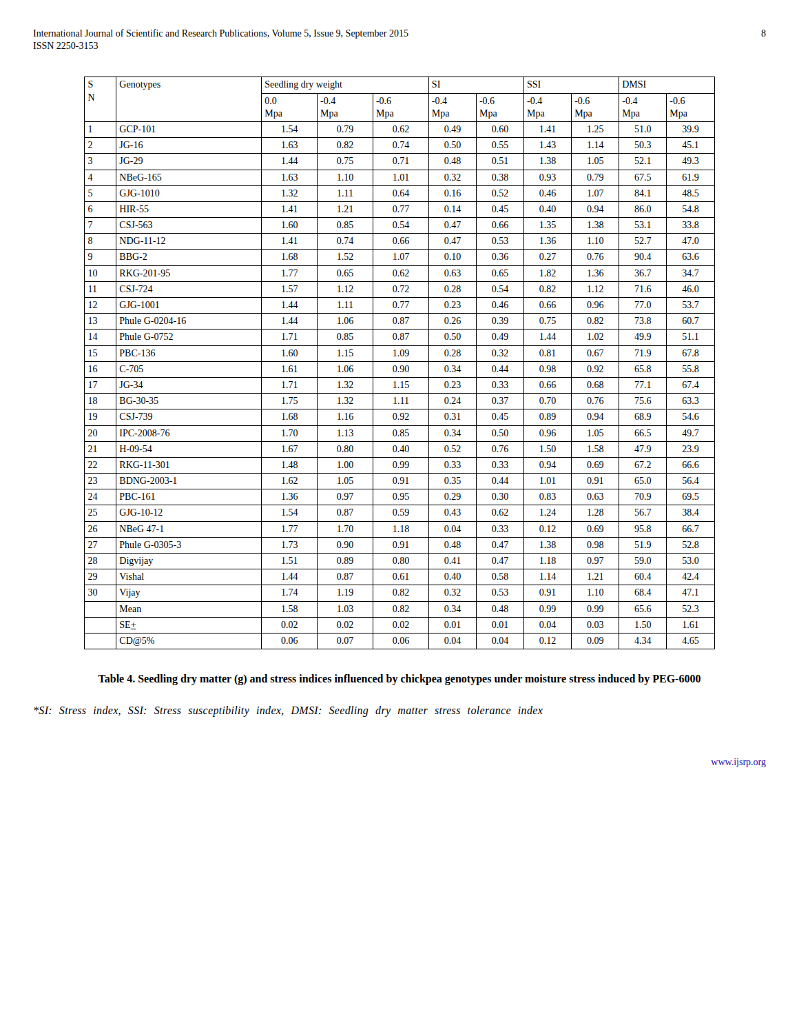International Journal of Scientific and Research Publications, Volume 5, Issue 9, September 2015
ISSN 2250-3153
8
| S N | Genotypes | Seedling dry weight | SI | SSI | DMSI |
| --- | --- | --- | --- | --- | --- |
| 0.0 Mpa | -0.4 Mpa | -0.6 Mpa | -0.4 Mpa | -0.6 Mpa | -0.4 Mpa | -0.6 Mpa | -0.4 Mpa | -0.6 Mpa |
| 1 | GCP-101 | 1.54 | 0.79 | 0.62 | 0.49 | 0.60 | 1.41 | 1.25 | 51.0 | 39.9 |
| 2 | JG-16 | 1.63 | 0.82 | 0.74 | 0.50 | 0.55 | 1.43 | 1.14 | 50.3 | 45.1 |
| 3 | JG-29 | 1.44 | 0.75 | 0.71 | 0.48 | 0.51 | 1.38 | 1.05 | 52.1 | 49.3 |
| 4 | NBeG-165 | 1.63 | 1.10 | 1.01 | 0.32 | 0.38 | 0.93 | 0.79 | 67.5 | 61.9 |
| 5 | GJG-1010 | 1.32 | 1.11 | 0.64 | 0.16 | 0.52 | 0.46 | 1.07 | 84.1 | 48.5 |
| 6 | HIR-55 | 1.41 | 1.21 | 0.77 | 0.14 | 0.45 | 0.40 | 0.94 | 86.0 | 54.8 |
| 7 | CSJ-563 | 1.60 | 0.85 | 0.54 | 0.47 | 0.66 | 1.35 | 1.38 | 53.1 | 33.8 |
| 8 | NDG-11-12 | 1.41 | 0.74 | 0.66 | 0.47 | 0.53 | 1.36 | 1.10 | 52.7 | 47.0 |
| 9 | BBG-2 | 1.68 | 1.52 | 1.07 | 0.10 | 0.36 | 0.27 | 0.76 | 90.4 | 63.6 |
| 10 | RKG-201-95 | 1.77 | 0.65 | 0.62 | 0.63 | 0.65 | 1.82 | 1.36 | 36.7 | 34.7 |
| 11 | CSJ-724 | 1.57 | 1.12 | 0.72 | 0.28 | 0.54 | 0.82 | 1.12 | 71.6 | 46.0 |
| 12 | GJG-1001 | 1.44 | 1.11 | 0.77 | 0.23 | 0.46 | 0.66 | 0.96 | 77.0 | 53.7 |
| 13 | Phule G-0204-16 | 1.44 | 1.06 | 0.87 | 0.26 | 0.39 | 0.75 | 0.82 | 73.8 | 60.7 |
| 14 | Phule G-0752 | 1.71 | 0.85 | 0.87 | 0.50 | 0.49 | 1.44 | 1.02 | 49.9 | 51.1 |
| 15 | PBC-136 | 1.60 | 1.15 | 1.09 | 0.28 | 0.32 | 0.81 | 0.67 | 71.9 | 67.8 |
| 16 | C-705 | 1.61 | 1.06 | 0.90 | 0.34 | 0.44 | 0.98 | 0.92 | 65.8 | 55.8 |
| 17 | JG-34 | 1.71 | 1.32 | 1.15 | 0.23 | 0.33 | 0.66 | 0.68 | 77.1 | 67.4 |
| 18 | BG-30-35 | 1.75 | 1.32 | 1.11 | 0.24 | 0.37 | 0.70 | 0.76 | 75.6 | 63.3 |
| 19 | CSJ-739 | 1.68 | 1.16 | 0.92 | 0.31 | 0.45 | 0.89 | 0.94 | 68.9 | 54.6 |
| 20 | IPC-2008-76 | 1.70 | 1.13 | 0.85 | 0.34 | 0.50 | 0.96 | 1.05 | 66.5 | 49.7 |
| 21 | H-09-54 | 1.67 | 0.80 | 0.40 | 0.52 | 0.76 | 1.50 | 1.58 | 47.9 | 23.9 |
| 22 | RKG-11-301 | 1.48 | 1.00 | 0.99 | 0.33 | 0.33 | 0.94 | 0.69 | 67.2 | 66.6 |
| 23 | BDNG-2003-1 | 1.62 | 1.05 | 0.91 | 0.35 | 0.44 | 1.01 | 0.91 | 65.0 | 56.4 |
| 24 | PBC-161 | 1.36 | 0.97 | 0.95 | 0.29 | 0.30 | 0.83 | 0.63 | 70.9 | 69.5 |
| 25 | GJG-10-12 | 1.54 | 0.87 | 0.59 | 0.43 | 0.62 | 1.24 | 1.28 | 56.7 | 38.4 |
| 26 | NBeG 47-1 | 1.77 | 1.70 | 1.18 | 0.04 | 0.33 | 0.12 | 0.69 | 95.8 | 66.7 |
| 27 | Phule G-0305-3 | 1.73 | 0.90 | 0.91 | 0.48 | 0.47 | 1.38 | 0.98 | 51.9 | 52.8 |
| 28 | Digvijay | 1.51 | 0.89 | 0.80 | 0.41 | 0.47 | 1.18 | 0.97 | 59.0 | 53.0 |
| 29 | Vishal | 1.44 | 0.87 | 0.61 | 0.40 | 0.58 | 1.14 | 1.21 | 60.4 | 42.4 |
| 30 | Vijay | 1.74 | 1.19 | 0.82 | 0.32 | 0.53 | 0.91 | 1.10 | 68.4 | 47.1 |
| | Mean | 1.58 | 1.03 | 0.82 | 0.34 | 0.48 | 0.99 | 0.99 | 65.6 | 52.3 |
| | SE + | 0.02 | 0.02 | 0.02 | 0.01 | 0.01 | 0.04 | 0.03 | 1.50 | 1.61 |
| | CD@5% | 0.06 | 0.07 | 0.06 | 0.04 | 0.04 | 0.12 | 0.09 | 4.34 | 4.65 |
Table 4. Seedling dry matter (g) and stress indices influenced by chickpea genotypes under moisture stress induced by PEG-6000
*SI: Stress index, SSI: Stress susceptibility index, DMSI: Seedling dry matter stress tolerance index
www.ijsrp.org